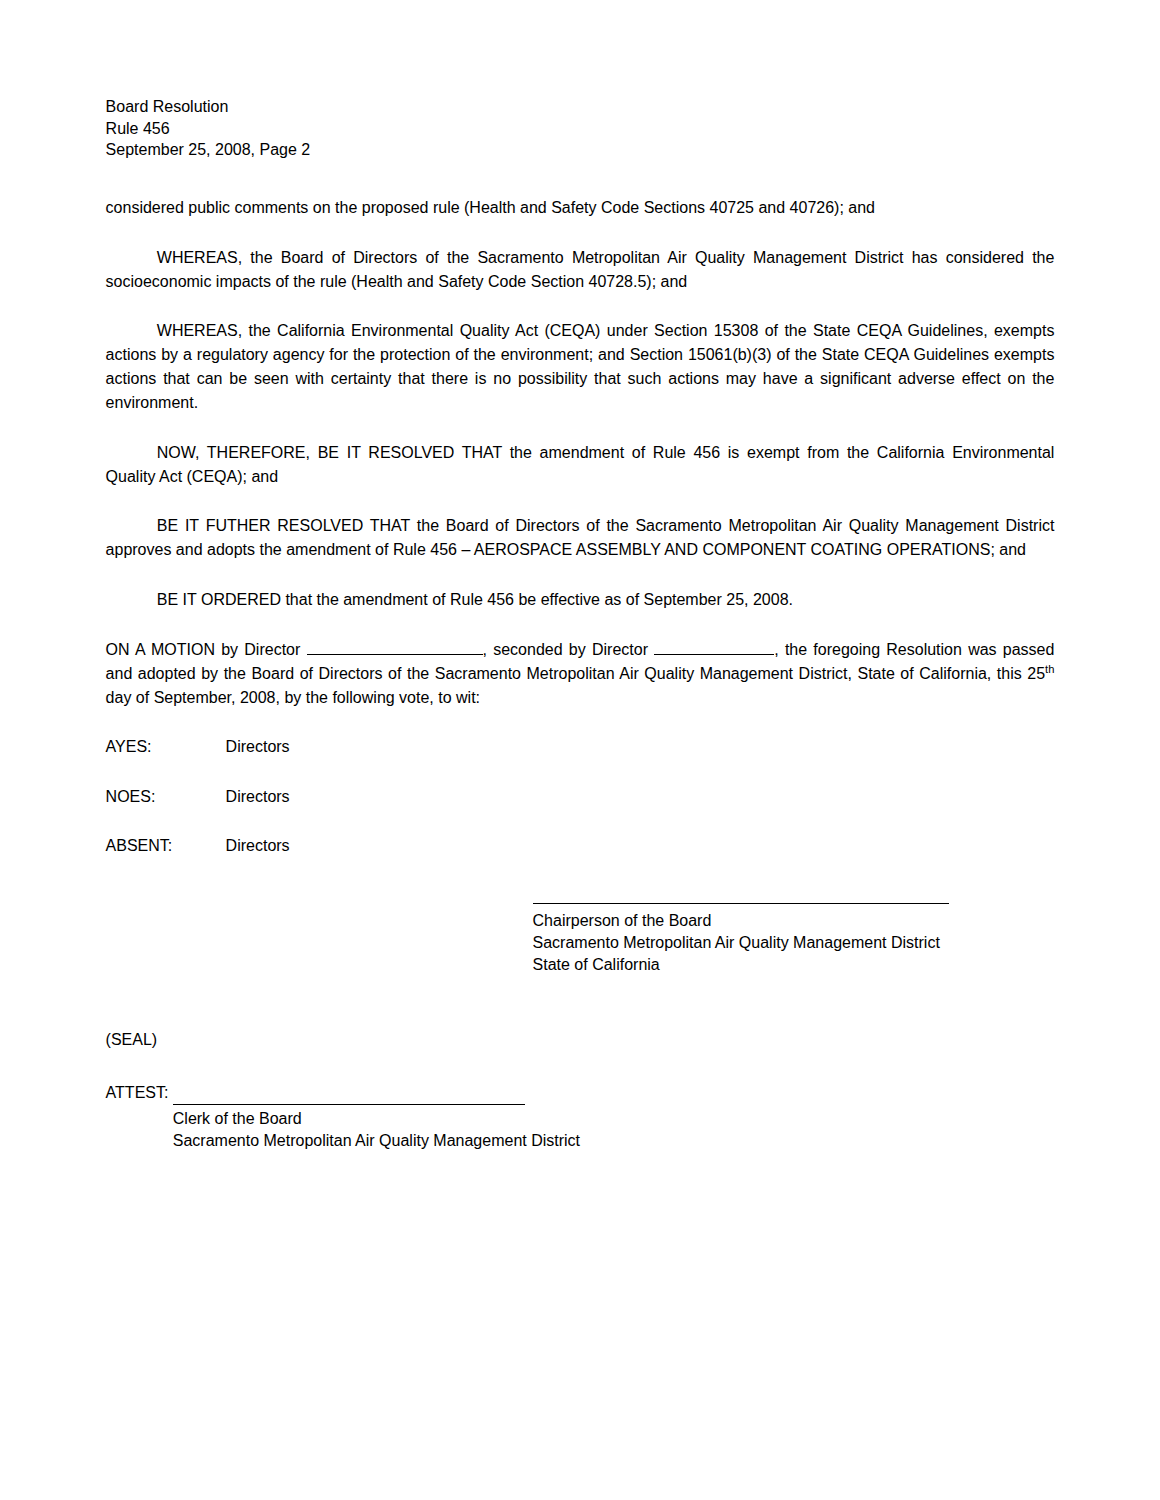Board Resolution
Rule 456
September 25, 2008, Page 2
considered public comments on the proposed rule (Health and Safety Code Sections 40725 and 40726); and
WHEREAS, the Board of Directors of the Sacramento Metropolitan Air Quality Management District has considered the socioeconomic impacts of the rule (Health and Safety Code Section 40728.5); and
WHEREAS, the California Environmental Quality Act (CEQA) under Section 15308 of the State CEQA Guidelines, exempts actions by a regulatory agency for the protection of the environment; and Section 15061(b)(3) of the State CEQA Guidelines exempts actions that can be seen with certainty that there is no possibility that such actions may have a significant adverse effect on the environment.
NOW, THEREFORE, BE IT RESOLVED THAT the amendment of Rule 456 is exempt from the California Environmental Quality Act (CEQA); and
BE IT FUTHER RESOLVED THAT the Board of Directors of the Sacramento Metropolitan Air Quality Management District approves and adopts the amendment of Rule 456 – AEROSPACE ASSEMBLY AND COMPONENT COATING OPERATIONS; and
BE IT ORDERED that the amendment of Rule 456 be effective as of September 25, 2008.
ON A MOTION by Director , seconded by Director , the foregoing Resolution was passed and adopted by the Board of Directors of the Sacramento Metropolitan Air Quality Management District, State of California, this 25th day of September, 2008, by the following vote, to wit:
AYES: Directors
NOES: Directors
ABSENT: Directors
Chairperson of the Board
Sacramento Metropolitan Air Quality Management District
State of California
(SEAL)
ATTEST:
Clerk of the Board
Sacramento Metropolitan Air Quality Management District